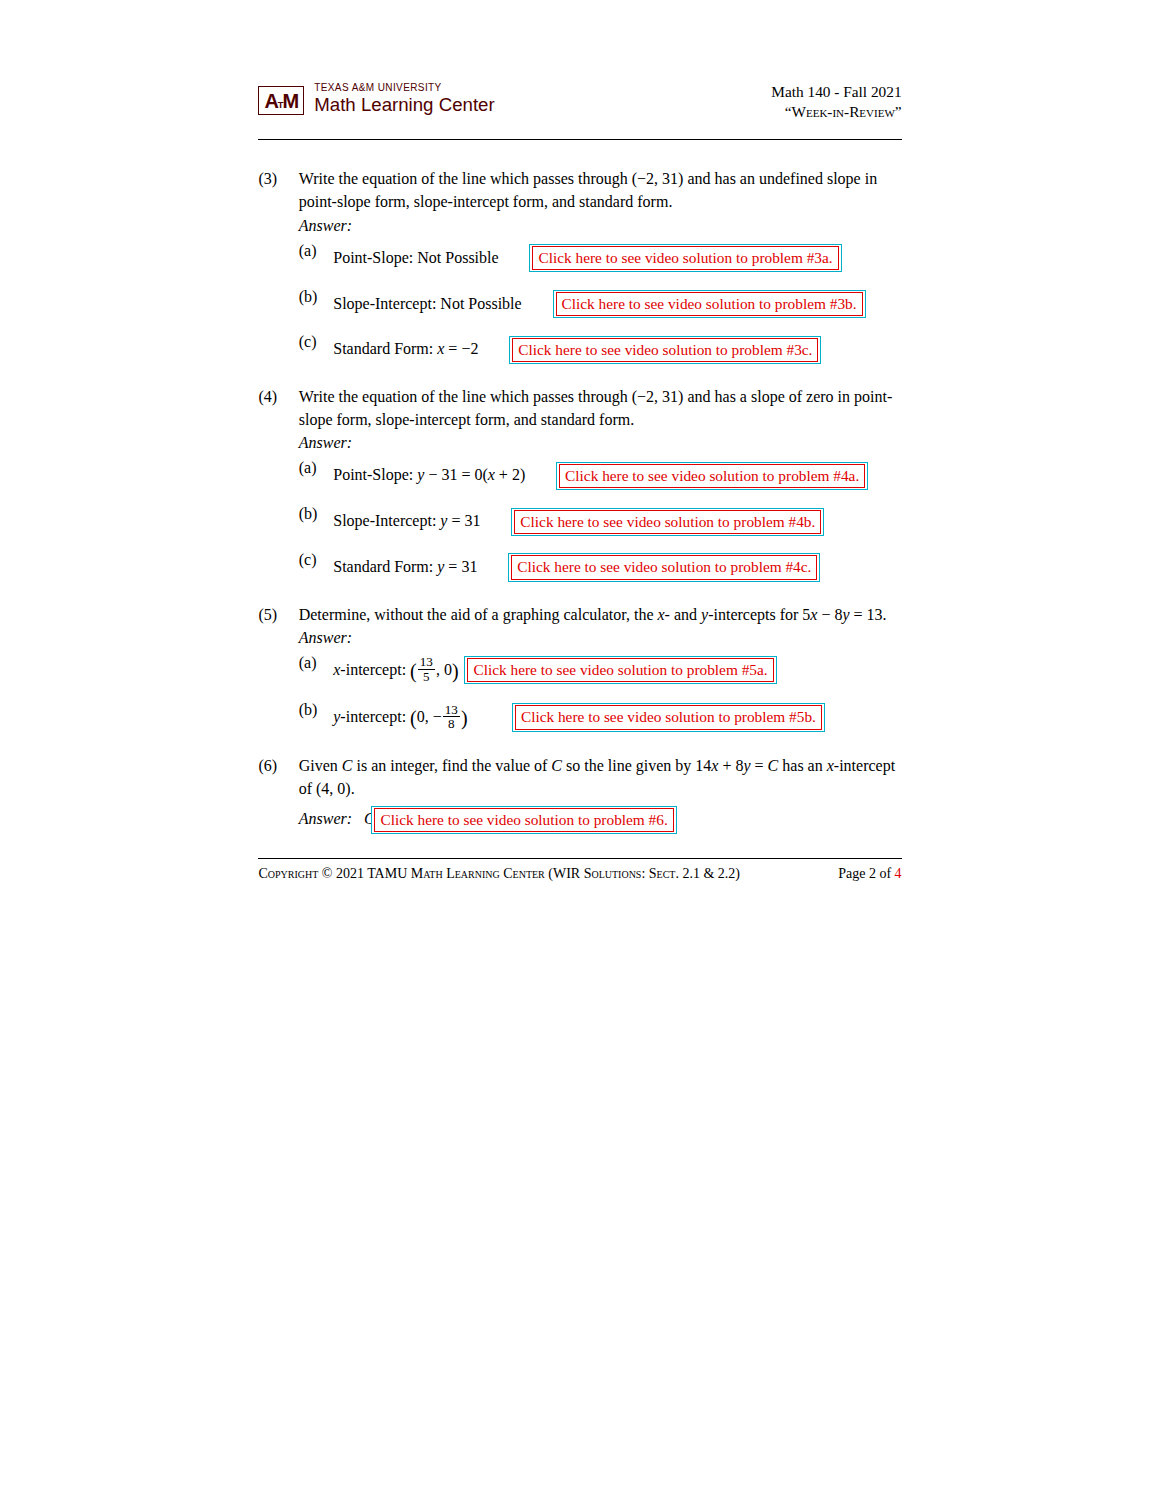ATM
Texas A&M University
Math Learning Center
Math 140 - Fall 2021
“Week-in-Review”
(3) Write the equation of the line which passes through (−2, 31) and has an undefined slope in point-slope form, slope-intercept form, and standard form.
Answer:
(a) Point-Slope: Not Possible
Click here to see video solution to problem #3a.
(b) Slope-Intercept: Not Possible
Click here to see video solution to problem #3b.
(c) Standard Form: x = −2
Click here to see video solution to problem #3c.
(4) Write the equation of the line which passes through (−2, 31) and has a slope of zero in point-slope form, slope-intercept form, and standard form.
Answer:
(a) Point-Slope: y − 31 = 0(x + 2)
Click here to see video solution to problem #4a.
(b) Slope-Intercept: y = 31
Click here to see video solution to problem #4b.
(c) Standard Form: y = 31
Click here to see video solution to problem #4c.
(5) Determine, without the aid of a graphing calculator, the x- and y-intercepts for 5x − 8y = 13.
Answer:
(a) x-intercept: (135, 0)
Click here to see video solution to problem #5a.
(b) y-intercept: (0, −138)
Click here to see video solution to problem #5b.
(6) Given C is an integer, find the value of C so the line given by 14x + 8y = C has an x-intercept of (4, 0).
Answer: C = 56
Click here to see video solution to problem #6.
Copyright © 2021 TAMU Math Learning Center (WIR Solutions: Sect. 2.1 & 2.2)
Page 2 of 4